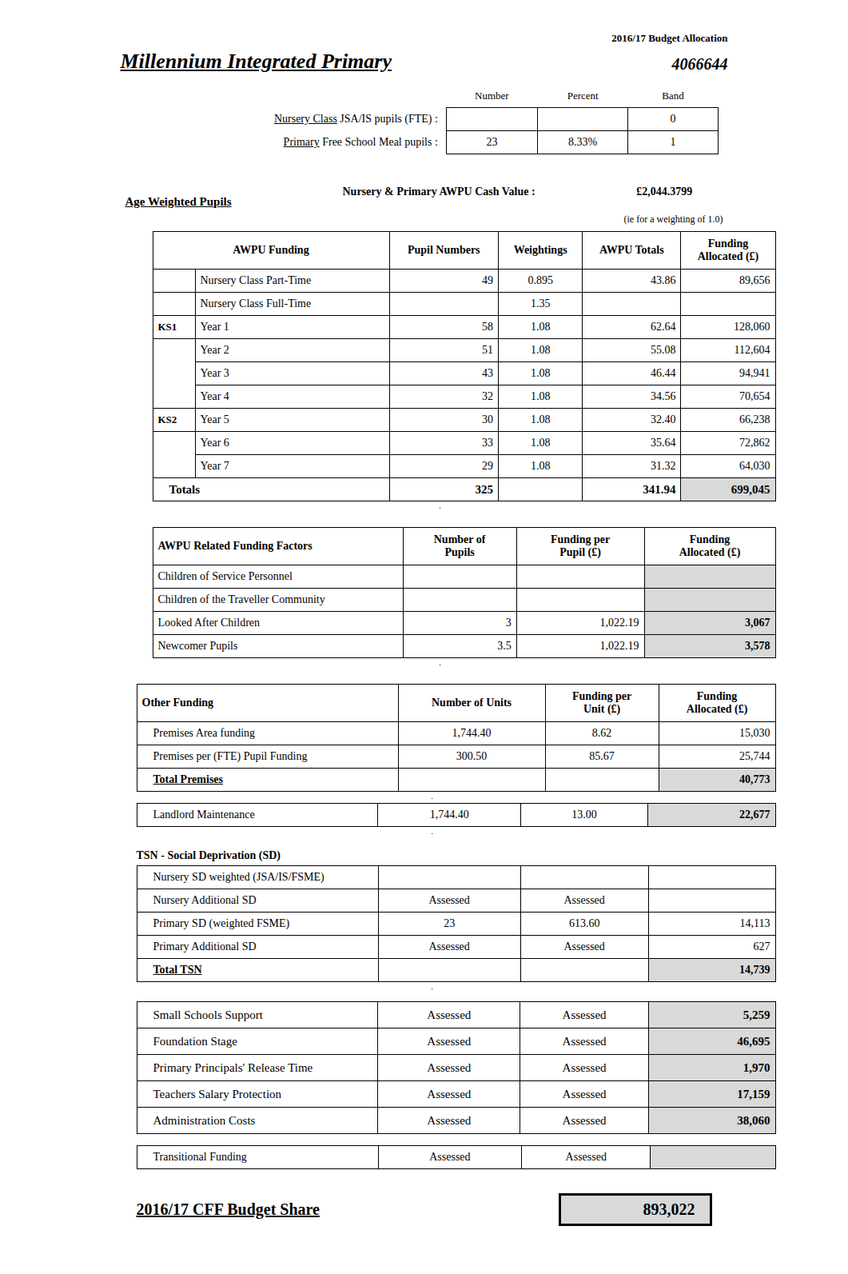2016/17 Budget Allocation
Millennium Integrated Primary
4066644
| | Number | Percent | Band | |
| Nursery Class JSA/IS pupils (FTE) : | | | 0 | |
| Primary Free School Meal pupils : | 23 | 8.33% | 1 | |
| Age Weighted Pupils | Nursery & Primary AWPU Cash Value : | £2,044.3799 |
| (ie for a weighting of 1.0) |
| AWPU Funding | Pupil Numbers | Weightings | AWPU Totals | Funding Allocated (£) |
| --- | --- | --- | --- | --- |
| | Nursery Class Part-Time | 49 | 0.895 | 43.86 | 89,656 |
| | Nursery Class Full-Time | | 1.35 | | |
| KS1 | Year 1 | 58 | 1.08 | 62.64 | 128,060 |
| | Year 2 | 51 | 1.08 | 55.08 | 112,604 |
| | Year 3 | 43 | 1.08 | 46.44 | 94,941 |
| | Year 4 | 32 | 1.08 | 34.56 | 70,654 |
| KS2 | Year 5 | 30 | 1.08 | 32.40 | 66,238 |
| | Year 6 | 33 | 1.08 | 35.64 | 72,862 |
| | Year 7 | 29 | 1.08 | 31.32 | 64,030 |
| Totals | 325 | | 341.94 | 699,045 |
.
| AWPU Related Funding Factors | Number of Pupils | Funding per Pupil (£) | Funding Allocated (£) |
| --- | --- | --- | --- |
| Children of Service Personnel | | | |
| Children of the Traveller Community | | | |
| Looked After Children | 3 | 1,022.19 | 3,067 |
| Newcomer Pupils | 3.5 | 1,022.19 | 3,578 |
.
| Other Funding | Number of Units | Funding per Unit (£) | Funding Allocated (£) |
| --- | --- | --- | --- |
| Premises Area funding | 1,744.40 | 8.62 | 15,030 |
| Premises per (FTE) Pupil Funding | 300.50 | 85.67 | 25,744 |
| Total Premises | | | 40,773 |
.
| Landlord Maintenance | 1,744.40 | 13.00 | 22,677 |
.
TSN - Social Deprivation (SD)
| Nursery SD weighted (JSA/IS/FSME) | | | |
| Nursery Additional SD | Assessed | Assessed | |
| Primary SD (weighted FSME) | 23 | 613.60 | 14,113 |
| Primary Additional SD | Assessed | Assessed | 627 |
| Total TSN | | | 14,739 |
.
| Small Schools Support | Assessed | Assessed | 5,259 |
| Foundation Stage | Assessed | Assessed | 46,695 |
| Primary Principals' Release Time | Assessed | Assessed | 1,970 |
| Teachers Salary Protection | Assessed | Assessed | 17,159 |
| Administration Costs | Assessed | Assessed | 38,060 |
| Transitional Funding | Assessed | Assessed | |
2016/17 CFF Budget Share
893,022